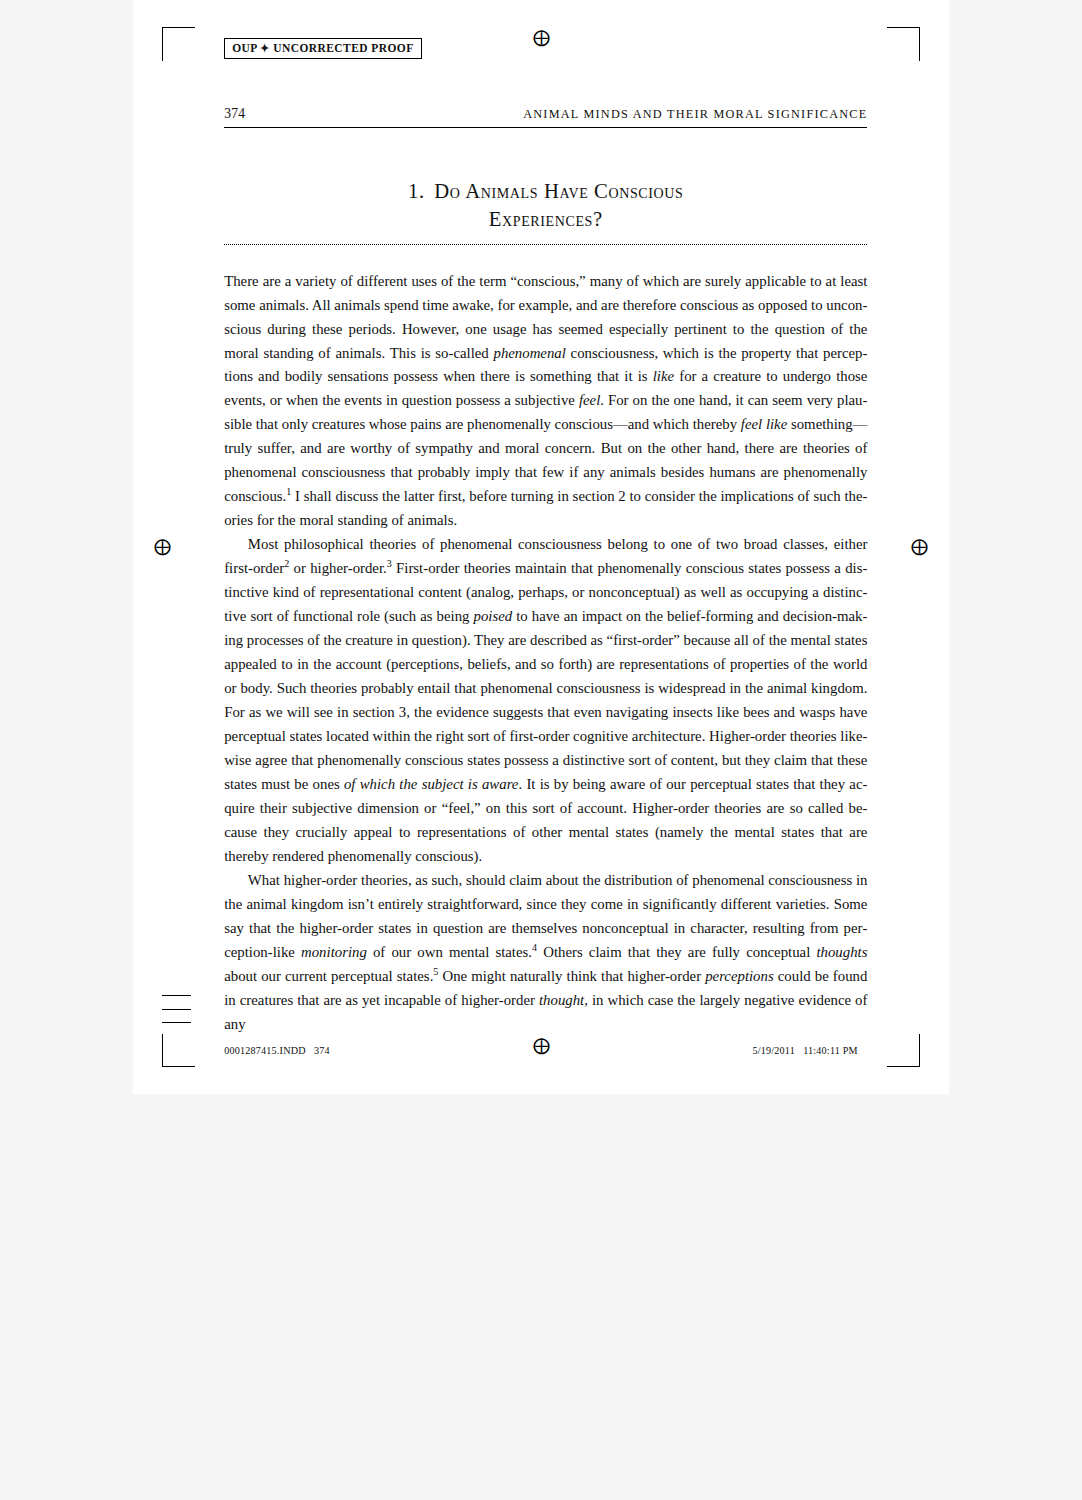⨁ ⨁ ⨁ ⨁
OUP ✦ UNCORRECTED PROOF
374 Animal Minds and Their Moral Significance
1. Do Animals Have Conscious
Experiences?
There are a variety of different uses of the term “conscious,” many of which are surely applicable to at least some animals. All animals spend time awake, for example, and are therefore conscious as opposed to unconscious during these periods. However, one usage has seemed especially pertinent to the question of the moral standing of animals. This is so-called phenomenal consciousness, which is the property that perceptions and bodily sensations possess when there is something that it is like for a creature to undergo those events, or when the events in question possess a subjective feel. For on the one hand, it can seem very plausible that only creatures whose pains are phenomenally conscious—and which thereby feel like something—truly suffer, and are worthy of sympathy and moral concern. But on the other hand, there are theories of phenomenal consciousness that probably imply that few if any animals besides humans are phenomenally conscious.1 I shall discuss the latter first, before turning in section 2 to consider the implications of such theories for the moral standing of animals.
Most philosophical theories of phenomenal consciousness belong to one of two broad classes, either first-order2 or higher-order.3 First-order theories maintain that phenomenally conscious states possess a distinctive kind of representational content (analog, perhaps, or nonconceptual) as well as occupying a distinctive sort of functional role (such as being poised to have an impact on the belief-forming and decision-making processes of the creature in question). They are described as “first-order” because all of the mental states appealed to in the account (perceptions, beliefs, and so forth) are representations of properties of the world or body. Such theories probably entail that phenomenal consciousness is widespread in the animal kingdom. For as we will see in section 3, the evidence suggests that even navigating insects like bees and wasps have perceptual states located within the right sort of first-order cognitive architecture. Higher-order theories likewise agree that phenomenally conscious states possess a distinctive sort of content, but they claim that these states must be ones of which the subject is aware. It is by being aware of our perceptual states that they acquire their subjective dimension or “feel,” on this sort of account. Higher-order theories are so called because they crucially appeal to representations of other mental states (namely the mental states that are thereby rendered phenomenally conscious).
What higher-order theories, as such, should claim about the distribution of phenomenal consciousness in the animal kingdom isn’t entirely straightforward, since they come in significantly different varieties. Some say that the higher-order states in question are themselves nonconceptual in character, resulting from perception-like monitoring of our own mental states.4 Others claim that they are fully conceptual thoughts about our current perceptual states.5 One might naturally think that higher-order perceptions could be found in creatures that are as yet incapable of higher-order thought, in which case the largely negative evidence of any
0001287415.INDD 374 5/19/2011 11:40:11 PM